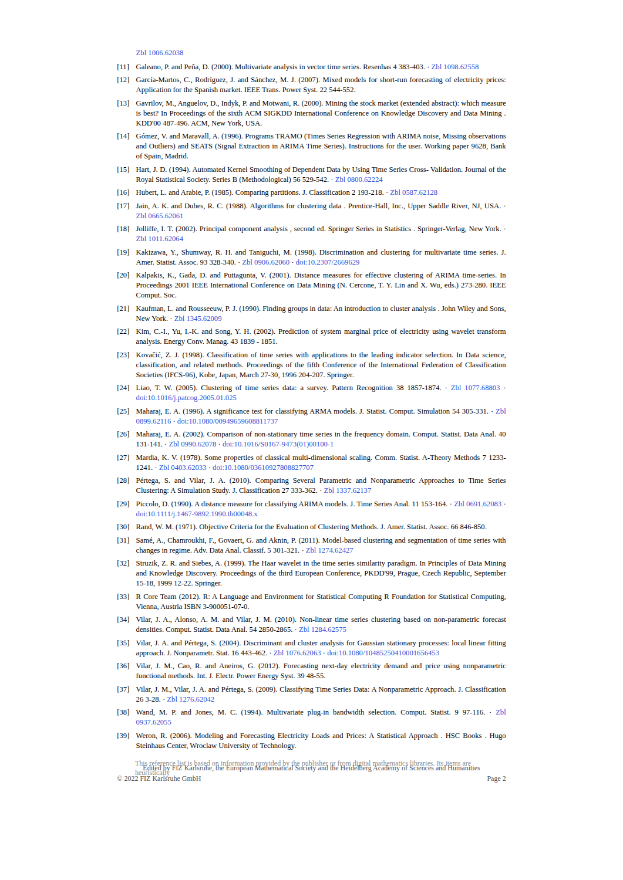Zbl 1006.62038
[11] Galeano, P. and Peña, D. (2000). Multivariate analysis in vector time series. Resenhas 4 383-403. · Zbl 1098.62558
[12] García-Martos, C., Rodríguez, J. and Sánchez, M. J. (2007). Mixed models for short-run forecasting of electricity prices: Application for the Spanish market. IEEE Trans. Power Syst. 22 544-552.
[13] Gavrilov, M., Anguelov, D., Indyk, P. and Motwani, R. (2000). Mining the stock market (extended abstract): which measure is best? In Proceedings of the sixth ACM SIGKDD International Conference on Knowledge Discovery and Data Mining . KDD'00 487-496. ACM, New York, USA.
[14] Gómez, V. and Maravall, A. (1996). Programs TRAMO (Times Series Regression with ARIMA noise, Missing observations and Outliers) and SEATS (Signal Extraction in ARIMA Time Series). Instructions for the user. Working paper 9628, Bank of Spain, Madrid.
[15] Hart, J. D. (1994). Automated Kernel Smoothing of Dependent Data by Using Time Series Cross- Validation. Journal of the Royal Statistical Society. Series B (Methodological) 56 529-542. · Zbl 0800.62224
[16] Hubert, L. and Arabie, P. (1985). Comparing partitions. J. Classification 2 193-218. · Zbl 0587.62128
[17] Jain, A. K. and Dubes, R. C. (1988). Algorithms for clustering data . Prentice-Hall, Inc., Upper Saddle River, NJ, USA. · Zbl 0665.62061
[18] Jolliffe, I. T. (2002). Principal component analysis , second ed. Springer Series in Statistics . Springer-Verlag, New York. · Zbl 1011.62064
[19] Kakizawa, Y., Shumway, R. H. and Taniguchi, M. (1998). Discrimination and clustering for multivariate time series. J. Amer. Statist. Assoc. 93 328-340. · Zbl 0906.62060 · doi:10.2307/2669629
[20] Kalpakis, K., Gada, D. and Puttagunta, V. (2001). Distance measures for effective clustering of ARIMA time-series. In Proceedings 2001 IEEE International Conference on Data Mining (N. Cercone, T. Y. Lin and X. Wu, eds.) 273-280. IEEE Comput. Soc.
[21] Kaufman, L. and Rousseeuw, P. J. (1990). Finding groups in data: An introduction to cluster analysis . John Wiley and Sons, New York. · Zbl 1345.62009
[22] Kim, C.-I., Yu, I.-K. and Song, Y. H. (2002). Prediction of system marginal price of electricity using wavelet transform analysis. Energy Conv. Manag. 43 1839 - 1851.
[23] Kovačić, Z. J. (1998). Classification of time series with applications to the leading indicator selection. In Data science, classification, and related methods. Proceedings of the fifth Conference of the International Federation of Classification Societies (IFCS-96), Kobe, Japan, March 27-30, 1996 204-207. Springer.
[24] Liao, T. W. (2005). Clustering of time series data: a survey. Pattern Recognition 38 1857-1874. · Zbl 1077.68803 · doi:10.1016/j.patcog.2005.01.025
[25] Maharaj, E. A. (1996). A significance test for classifying ARMA models. J. Statist. Comput. Simulation 54 305-331. · Zbl 0899.62116 · doi:10.1080/00949659608811737
[26] Maharaj, E. A. (2002). Comparison of non-stationary time series in the frequency domain. Comput. Statist. Data Anal. 40 131-141. · Zbl 0990.62078 · doi:10.1016/S0167-9473(01)00100-1
[27] Mardia, K. V. (1978). Some properties of classical multi-dimensional scaling. Comm. Statist. A-Theory Methods 7 1233-1241. · Zbl 0403.62033 · doi:10.1080/03610927808827707
[28] Pértega, S. and Vilar, J. A. (2010). Comparing Several Parametric and Nonparametric Approaches to Time Series Clustering: A Simulation Study. J. Classification 27 333-362. · Zbl 1337.62137
[29] Piccolo, D. (1990). A distance measure for classifying ARIMA models. J. Time Series Anal. 11 153-164. · Zbl 0691.62083 · doi:10.1111/j.1467-9892.1990.tb00048.x
[30] Rand, W. M. (1971). Objective Criteria for the Evaluation of Clustering Methods. J. Amer. Statist. Assoc. 66 846-850.
[31] Samé, A., Chamroukhi, F., Govaert, G. and Aknin, P. (2011). Model-based clustering and segmentation of time series with changes in regime. Adv. Data Anal. Classif. 5 301-321. · Zbl 1274.62427
[32] Struzik, Z. R. and Siebes, A. (1999). The Haar wavelet in the time series similarity paradigm. In Principles of Data Mining and Knowledge Discovery. Proceedings of the third European Conference, PKDD'99, Prague, Czech Republic, September 15-18, 1999 12-22. Springer.
[33] R Core Team (2012). R: A Language and Environment for Statistical Computing R Foundation for Statistical Computing, Vienna, Austria ISBN 3-900051-07-0.
[34] Vilar, J. A., Alonso, A. M. and Vilar, J. M. (2010). Non-linear time series clustering based on non-parametric forecast densities. Comput. Statist. Data Anal. 54 2850-2865. · Zbl 1284.62575
[35] Vilar, J. A. and Pértega, S. (2004). Discriminant and cluster analysis for Gaussian stationary processes: local linear fitting approach. J. Nonparametr. Stat. 16 443-462. · Zbl 1076.62063 · doi:10.1080/10485250410001656453
[36] Vilar, J. M., Cao, R. and Aneiros, G. (2012). Forecasting next-day electricity demand and price using nonparametric functional methods. Int. J. Electr. Power Energy Syst. 39 48-55.
[37] Vilar, J. M., Vilar, J. A. and Pértega, S. (2009). Classifying Time Series Data: A Nonparametric Approach. J. Classification 26 3-28. · Zbl 1276.62042
[38] Wand, M. P. and Jones, M. C. (1994). Multivariate plug-in bandwidth selection. Comput. Statist. 9 97-116. · Zbl 0937.62055
[39] Weron, R. (2006). Modeling and Forecasting Electricity Loads and Prices: A Statistical Approach . HSC Books . Hugo Steinhaus Center, Wroclaw University of Technology.
This reference list is based on information provided by the publisher or from digital mathematics libraries. Its items are heuristically
Edited by FIZ Karlsruhe, the European Mathematical Society and the Heidelberg Academy of Sciences and Humanities
© 2022 FIZ Karlsruhe GmbH Page 2